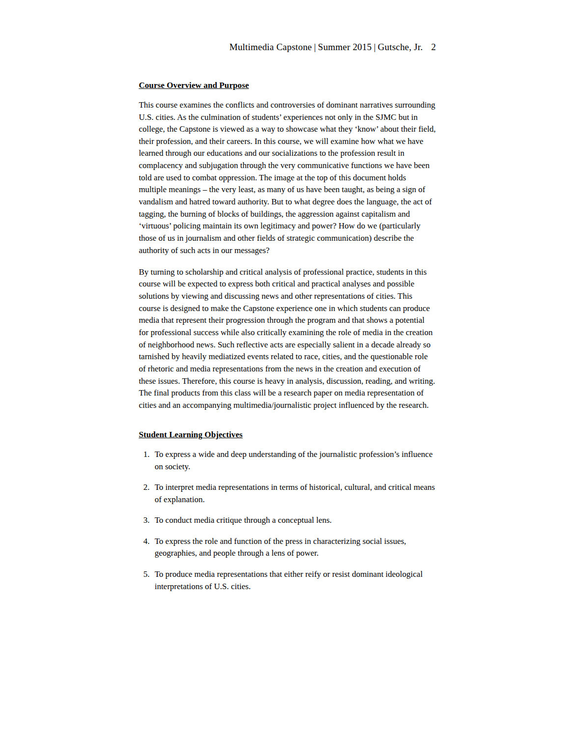Multimedia Capstone|Summer 2015|Gutsche, Jr.2
Course Overview and Purpose
This course examines the conflicts and controversies of dominant narratives surrounding U.S. cities. As the culmination of students’ experiences not only in the SJMC but in college, the Capstone is viewed as a way to showcase what they ‘know’ about their field, their profession, and their careers. In this course, we will examine how what we have learned through our educations and our socializations to the profession result in complacency and subjugation through the very communicative functions we have been told are used to combat oppression. The image at the top of this document holds multiple meanings – the very least, as many of us have been taught, as being a sign of vandalism and hatred toward authority. But to what degree does the language, the act of tagging, the burning of blocks of buildings, the aggression against capitalism and ‘virtuous’ policing maintain its own legitimacy and power? How do we (particularly those of us in journalism and other fields of strategic communication) describe the authority of such acts in our messages?
By turning to scholarship and critical analysis of professional practice, students in this course will be expected to express both critical and practical analyses and possible solutions by viewing and discussing news and other representations of cities. This course is designed to make the Capstone experience one in which students can produce media that represent their progression through the program and that shows a potential for professional success while also critically examining the role of media in the creation of neighborhood news. Such reflective acts are especially salient in a decade already so tarnished by heavily mediatized events related to race, cities, and the questionable role of rhetoric and media representations from the news in the creation and execution of these issues. Therefore, this course is heavy in analysis, discussion, reading, and writing. The final products from this class will be a research paper on media representation of cities and an accompanying multimedia/journalistic project influenced by the research.
Student Learning Objectives
To express a wide and deep understanding of the journalistic profession’s influence on society.
To interpret media representations in terms of historical, cultural, and critical means of explanation.
To conduct media critique through a conceptual lens.
To express the role and function of the press in characterizing social issues, geographies, and people through a lens of power.
To produce media representations that either reify or resist dominant ideological interpretations of U.S. cities.